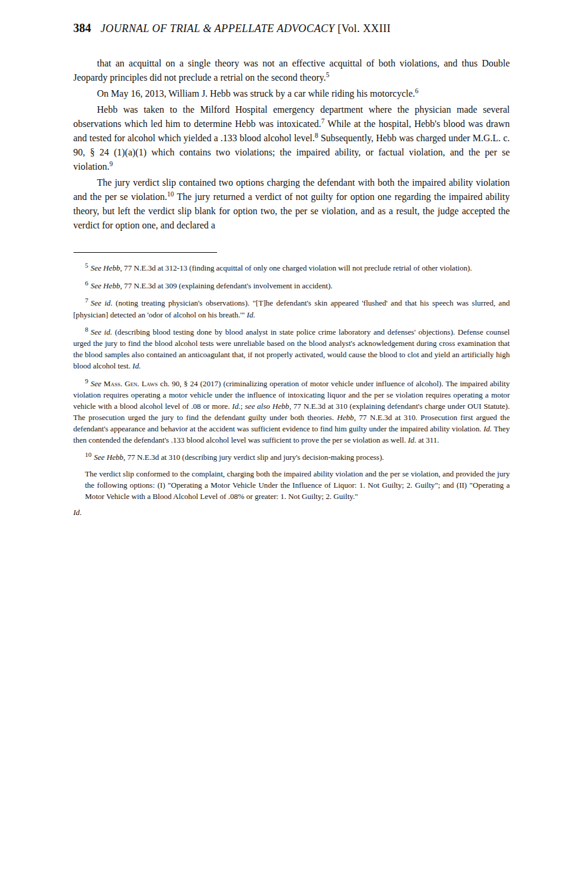384 JOURNAL OF TRIAL & APPELLATE ADVOCACY [Vol. XXIII
that an acquittal on a single theory was not an effective acquittal of both violations, and thus Double Jeopardy principles did not preclude a retrial on the second theory.5
On May 16, 2013, William J. Hebb was struck by a car while riding his motorcycle.6
Hebb was taken to the Milford Hospital emergency department where the physician made several observations which led him to determine Hebb was intoxicated.7 While at the hospital, Hebb's blood was drawn and tested for alcohol which yielded a .133 blood alcohol level.8 Subsequently, Hebb was charged under M.G.L. c. 90, § 24 (1)(a)(1) which contains two violations; the impaired ability, or factual violation, and the per se violation.9
The jury verdict slip contained two options charging the defendant with both the impaired ability violation and the per se violation.10 The jury returned a verdict of not guilty for option one regarding the impaired ability theory, but left the verdict slip blank for option two, the per se violation, and as a result, the judge accepted the verdict for option one, and declared a
5 See Hebb, 77 N.E.3d at 312-13 (finding acquittal of only one charged violation will not preclude retrial of other violation).
6 See Hebb, 77 N.E.3d at 309 (explaining defendant's involvement in accident).
7 See id. (noting treating physician's observations). "[T]he defendant's skin appeared 'flushed' and that his speech was slurred, and [physician] detected an 'odor of alcohol on his breath.'" Id.
8 See id. (describing blood testing done by blood analyst in state police crime laboratory and defenses' objections). Defense counsel urged the jury to find the blood alcohol tests were unreliable based on the blood analyst's acknowledgement during cross examination that the blood samples also contained an anticoagulant that, if not properly activated, would cause the blood to clot and yield an artificially high blood alcohol test. Id.
9 See Mass. Gen. Laws ch. 90, § 24 (2017) (criminalizing operation of motor vehicle under influence of alcohol). The impaired ability violation requires operating a motor vehicle under the influence of intoxicating liquor and the per se violation requires operating a motor vehicle with a blood alcohol level of .08 or more. Id.; see also Hebb, 77 N.E.3d at 310 (explaining defendant's charge under OUI Statute). The prosecution urged the jury to find the defendant guilty under both theories. Hebb, 77 N.E.3d at 310. Prosecution first argued the defendant's appearance and behavior at the accident was sufficient evidence to find him guilty under the impaired ability violation. Id. They then contended the defendant's .133 blood alcohol level was sufficient to prove the per se violation as well. Id. at 311.
10 See Hebb, 77 N.E.3d at 310 (describing jury verdict slip and jury's decision-making process).
The verdict slip conformed to the complaint, charging both the impaired ability violation and the per se violation, and provided the jury the following options: (I) "Operating a Motor Vehicle Under the Influence of Liquor: 1. Not Guilty; 2. Guilty"; and (II) "Operating a Motor Vehicle with a Blood Alcohol Level of .08% or greater: 1. Not Guilty; 2. Guilty."
Id.